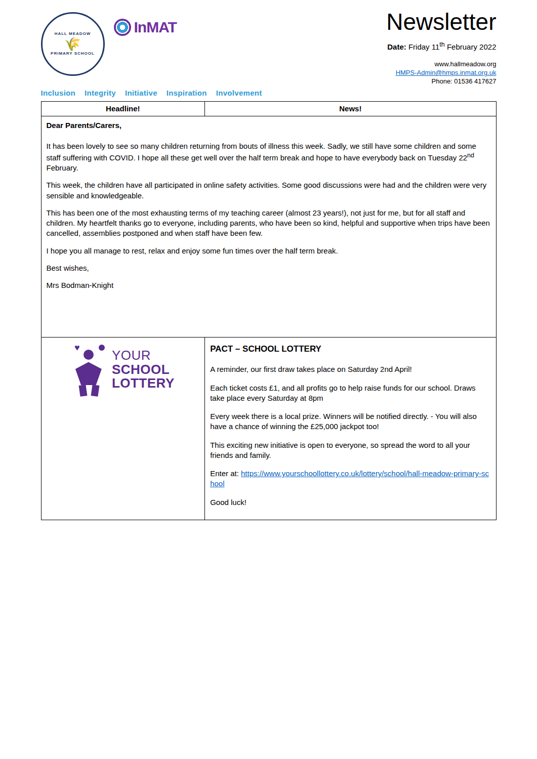HALL MEADOW
🌾
PRIMARY SCHOOL
InMAT
Newsletter
Date: Friday 11th February 2022
www.hallmeadow.org
HMPS-Admin@hmps.inmat.org.uk
Phone: 01536 417627
Inclusion Integrity Initiative Inspiration Involvement
| Headline! | News! |
| --- | --- |
| Dear Parents/Carers, It has been lovely to see so many children returning from bouts of illness this week. Sadly, we still have some children and some staff suffering with COVID. I hope all these get well over the half term break and hope to have everybody back on Tuesday 22 nd February. This week, the children have all participated in online safety activities. Some good discussions were had and the children were very sensible and knowledgeable. This has been one of the most exhausting terms of my teaching career (almost 23 years!), not just for me, but for all staff and children. My heartfelt thanks go to everyone, including parents, who have been so kind, helpful and supportive when trips have been cancelled, assemblies postponed and when staff have been few. I hope you all manage to rest, relax and enjoy some fun times over the half term break. Best wishes, Mrs Bodman-Knight |
| ♥ YOUR SCHOOL LOTTERY | PACT – SCHOOL LOTTERY A reminder, our first draw takes place on Saturday 2nd April! Each ticket costs £1, and all profits go to help raise funds for our school. Draws take place every Saturday at 8pm Every week there is a local prize. Winners will be notified directly. - You will also have a chance of winning the £25,000 jackpot too! This exciting new initiative is open to everyone, so spread the word to all your friends and family. Enter at: https://www.yourschoollottery.co.uk/lottery/school/hall-meadow-primary-school Good luck! |